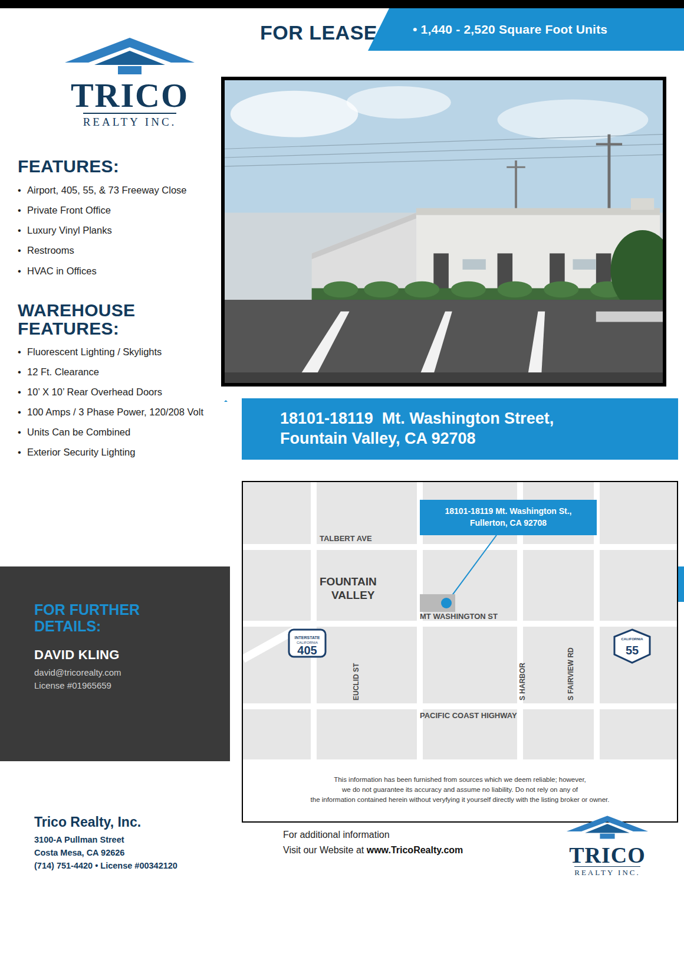FOR LEASE
• 1,440 - 2,520 Square Foot Units
TRICO
REALTY INC.
FEATURES:
Airport, 405, 55, & 73 Freeway Close
Private Front Office
Luxury Vinyl Planks
Restrooms
HVAC in Offices
WAREHOUSE
FEATURES:
Fluorescent Lighting / Skylights
12 Ft. Clearance
10’ X 10’ Rear Overhead Doors
100 Amps / 3 Phase Power, 120/208 Volt
Units Can be Combined
Exterior Security Lighting
18101-18119 Mt. Washington Street,
Fountain Valley, CA 92708
18101-18119 Mt. Washington St., Fullerton, CA 92708 TALBERT AVE FOUNTAIN VALLEY MT WASHINGTON ST PACIFIC COAST HIGHWAY EUCLID ST S HARBOR S FAIRVIEW RD INTERSTATE CALIFORNIA 405 CALIFORNIA 55
This information has been furnished from sources which we deem reliable; however,
we do not guarantee its accuracy and assume no liability. Do not rely on any of
the information contained herein without veryfying it yourself directly with the listing broker or owner.
FOR FURTHER
DETAILS:
DAVID KLING
david@tricorealty.com
License #01965659
Trico Realty, Inc.
3100-A Pullman Street
Costa Mesa, CA 92626
(714) 751-4420 • License #00342120
For additional information
Visit our Website at www.TricoRealty.com
TRICO
REALTY INC.